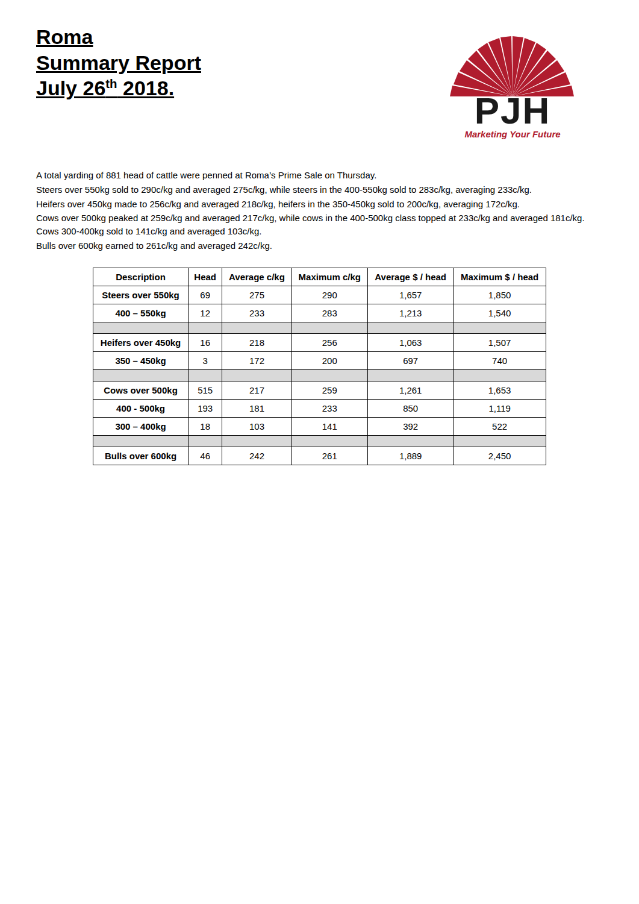Roma Summary Report July 26th 2018.
PJH Marketing Your Future
A total yarding of 881 head of cattle were penned at Roma’s Prime Sale on Thursday.
Steers over 550kg sold to 290c/kg and averaged 275c/kg, while steers in the 400-550kg sold to 283c/kg, averaging 233c/kg.
Heifers over 450kg made to 256c/kg and averaged 218c/kg, heifers in the 350-450kg sold to 200c/kg, averaging 172c/kg.
Cows over 500kg peaked at 259c/kg and averaged 217c/kg, while cows in the 400-500kg class topped at 233c/kg and averaged 181c/kg. Cows 300-400kg sold to 141c/kg and averaged 103c/kg.
Bulls over 600kg earned to 261c/kg and averaged 242c/kg.
| Description | Head | Average c/kg | Maximum c/kg | Average $ / head | Maximum $ / head |
| --- | --- | --- | --- | --- | --- |
| Steers over 550kg | 69 | 275 | 290 | 1,657 | 1,850 |
| 400 – 550kg | 12 | 233 | 283 | 1,213 | 1,540 |
| Heifers over 450kg | 16 | 218 | 256 | 1,063 | 1,507 |
| 350 – 450kg | 3 | 172 | 200 | 697 | 740 |
| Cows over 500kg | 515 | 217 | 259 | 1,261 | 1,653 |
| 400 - 500kg | 193 | 181 | 233 | 850 | 1,119 |
| 300 – 400kg | 18 | 103 | 141 | 392 | 522 |
| Bulls over 600kg | 46 | 242 | 261 | 1,889 | 2,450 |